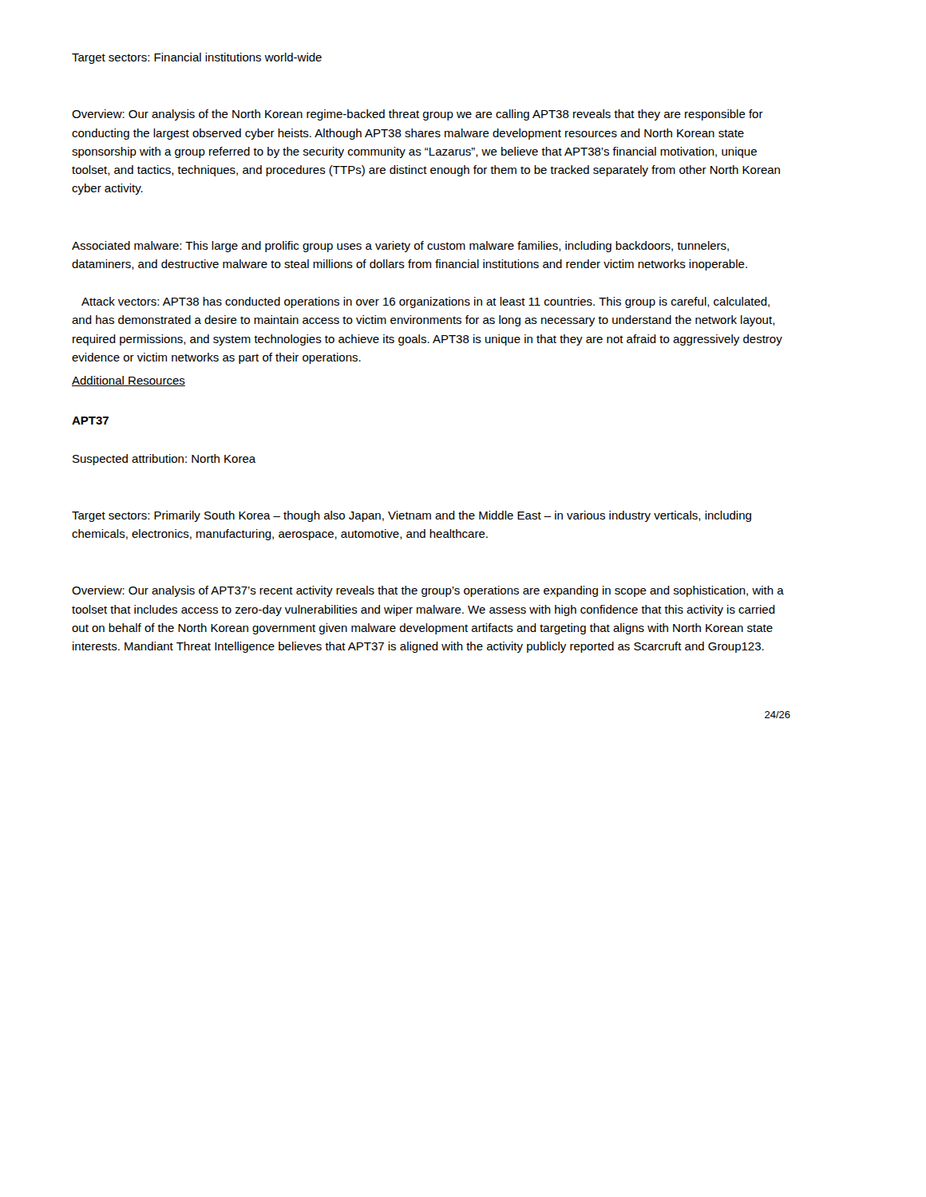Target sectors: Financial institutions world-wide
Overview: Our analysis of the North Korean regime-backed threat group we are calling APT38 reveals that they are responsible for conducting the largest observed cyber heists. Although APT38 shares malware development resources and North Korean state sponsorship with a group referred to by the security community as “Lazarus”, we believe that APT38’s financial motivation, unique toolset, and tactics, techniques, and procedures (TTPs) are distinct enough for them to be tracked separately from other North Korean cyber activity.
Associated malware: This large and prolific group uses a variety of custom malware families, including backdoors, tunnelers, dataminers, and destructive malware to steal millions of dollars from financial institutions and render victim networks inoperable.
Attack vectors: APT38 has conducted operations in over 16 organizations in at least 11 countries. This group is careful, calculated, and has demonstrated a desire to maintain access to victim environments for as long as necessary to understand the network layout, required permissions, and system technologies to achieve its goals. APT38 is unique in that they are not afraid to aggressively destroy evidence or victim networks as part of their operations.
Additional Resources
APT37
Suspected attribution: North Korea
Target sectors: Primarily South Korea – though also Japan, Vietnam and the Middle East – in various industry verticals, including chemicals, electronics, manufacturing, aerospace, automotive, and healthcare.
Overview: Our analysis of APT37’s recent activity reveals that the group’s operations are expanding in scope and sophistication, with a toolset that includes access to zero-day vulnerabilities and wiper malware. We assess with high confidence that this activity is carried out on behalf of the North Korean government given malware development artifacts and targeting that aligns with North Korean state interests. Mandiant Threat Intelligence believes that APT37 is aligned with the activity publicly reported as Scarcruft and Group123.
24/26